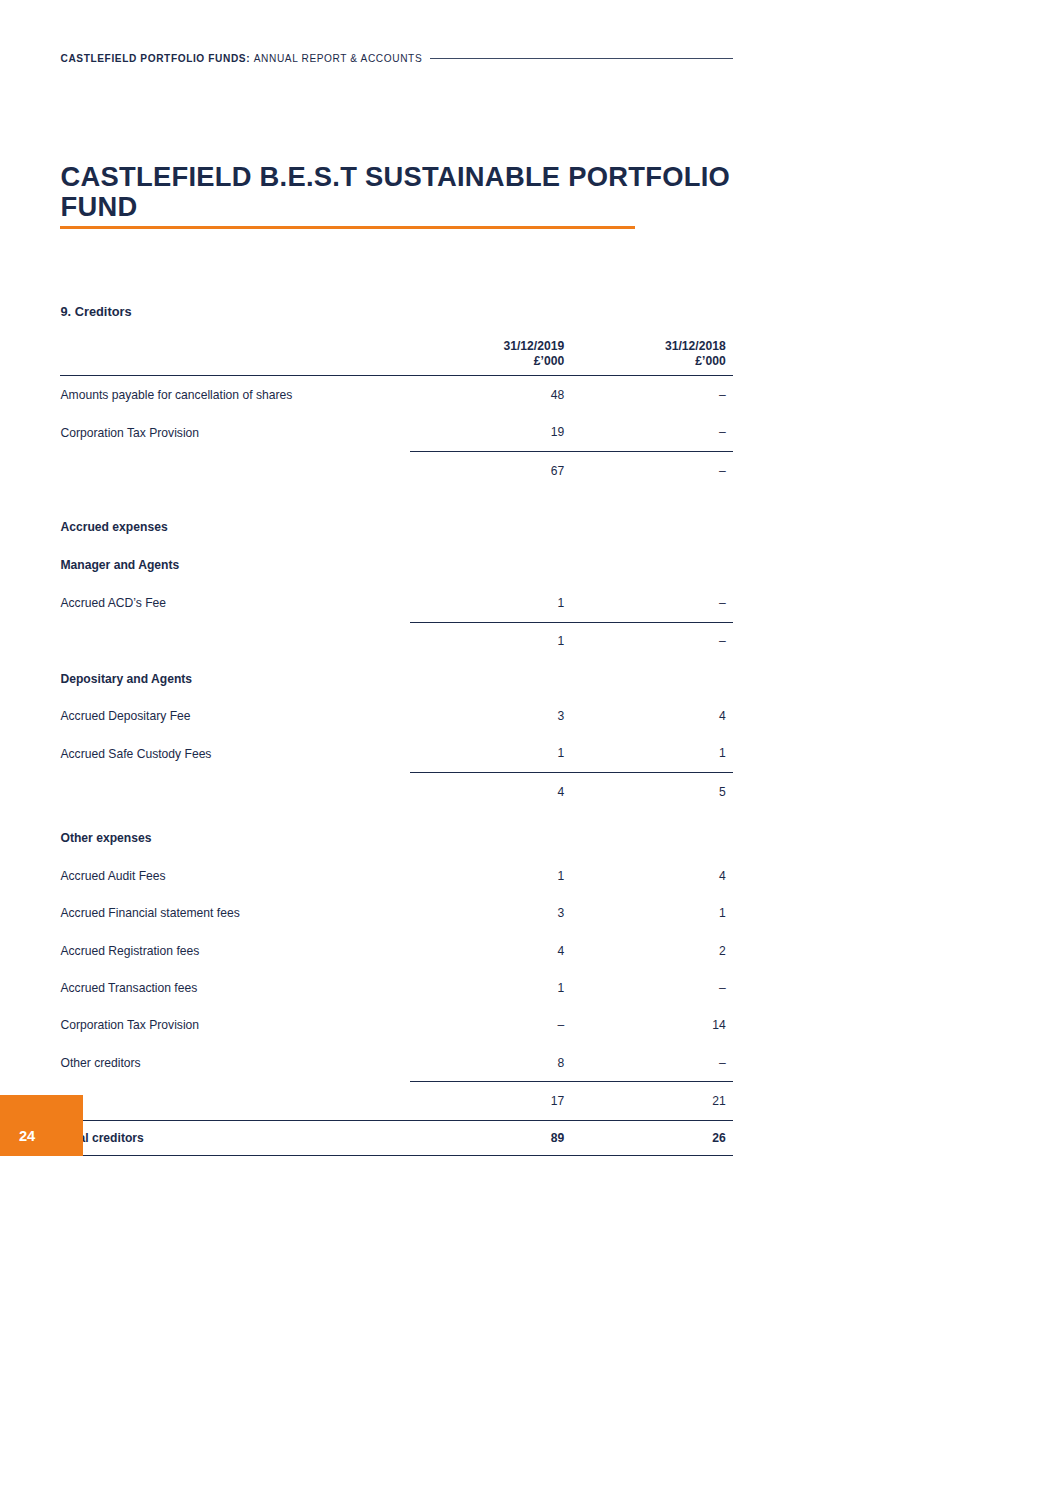CASTLEFIELD PORTFOLIO FUNDS: ANNUAL REPORT & ACCOUNTS
Castlefield B.E.S.T Sustainable Portfolio Fund
9. Creditors
| | 31/12/2019 £’000 | 31/12/2018 £’000 |
| --- | --- | --- |
| Amounts payable for cancellation of shares | 48 | – |
| Corporation Tax Provision | 19 | – |
| | 67 | – |
| Accrued expenses |
| Manager and Agents |
| Accrued ACD’s Fee | 1 | – |
| | 1 | – |
| Depositary and Agents |
| Accrued Depositary Fee | 3 | 4 |
| Accrued Safe Custody Fees | 1 | 1 |
| | 4 | 5 |
| Other expenses |
| Accrued Audit Fees | 1 | 4 |
| Accrued Financial statement fees | 3 | 1 |
| Accrued Registration fees | 4 | 2 |
| Accrued Transaction fees | 1 | – |
| Corporation Tax Provision | – | 14 |
| Other creditors | 8 | – |
| | 17 | 21 |
| Total creditors | 89 | 26 |
24